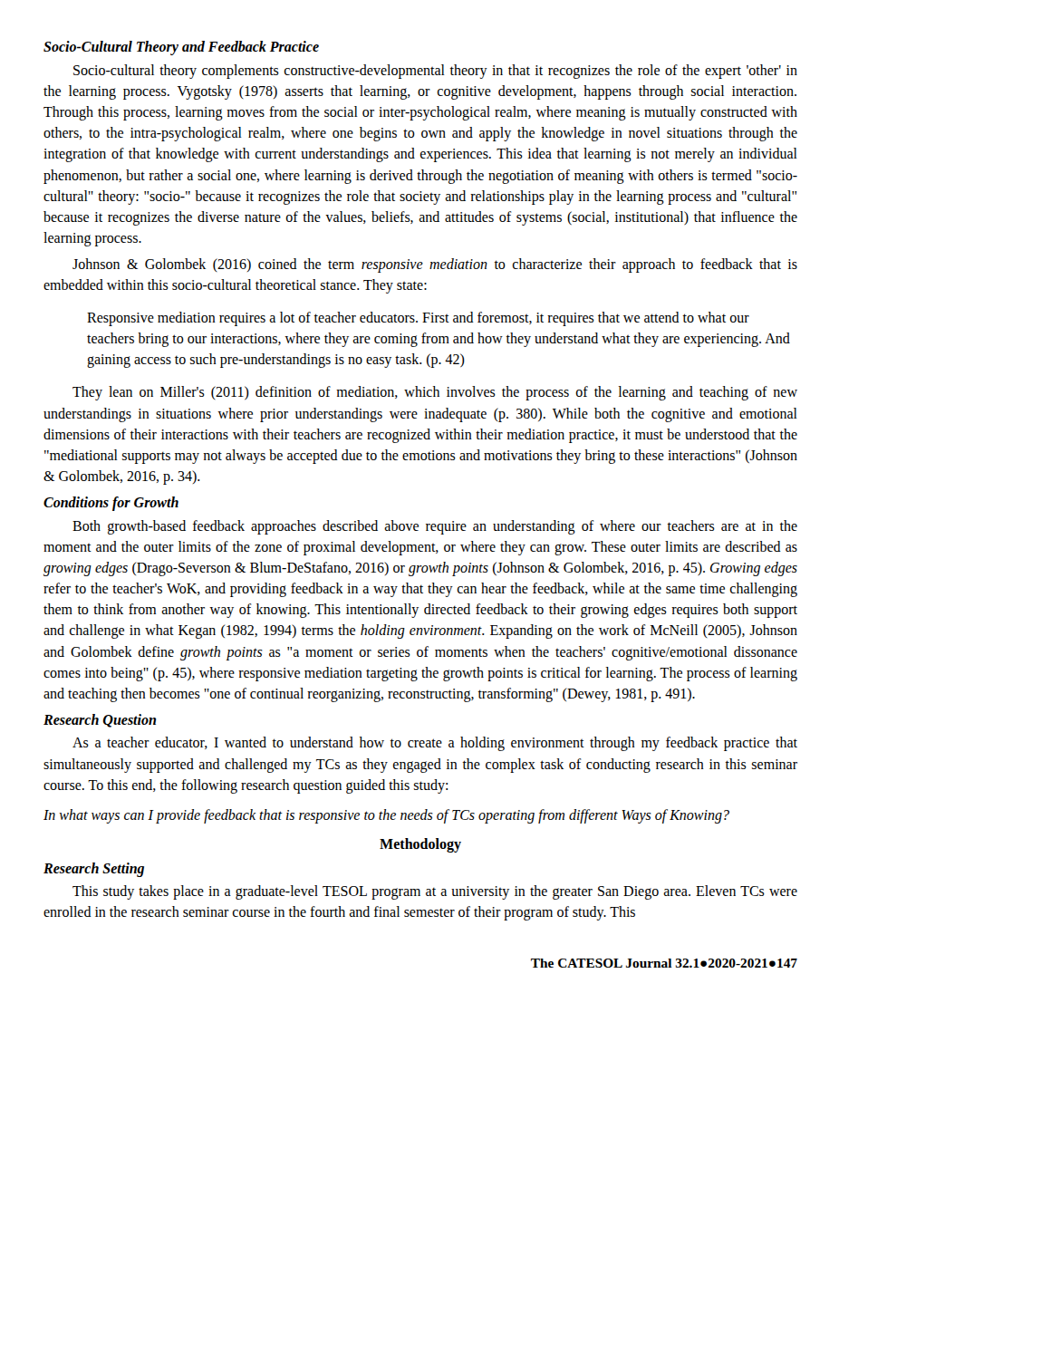Socio-Cultural Theory and Feedback Practice
Socio-cultural theory complements constructive-developmental theory in that it recognizes the role of the expert 'other' in the learning process. Vygotsky (1978) asserts that learning, or cognitive development, happens through social interaction. Through this process, learning moves from the social or inter-psychological realm, where meaning is mutually constructed with others, to the intra-psychological realm, where one begins to own and apply the knowledge in novel situations through the integration of that knowledge with current understandings and experiences. This idea that learning is not merely an individual phenomenon, but rather a social one, where learning is derived through the negotiation of meaning with others is termed "socio-cultural" theory: "socio-" because it recognizes the role that society and relationships play in the learning process and "cultural" because it recognizes the diverse nature of the values, beliefs, and attitudes of systems (social, institutional) that influence the learning process.
Johnson & Golombek (2016) coined the term responsive mediation to characterize their approach to feedback that is embedded within this socio-cultural theoretical stance. They state:
Responsive mediation requires a lot of teacher educators. First and foremost, it requires that we attend to what our teachers bring to our interactions, where they are coming from and how they understand what they are experiencing. And gaining access to such pre-understandings is no easy task. (p. 42)
They lean on Miller's (2011) definition of mediation, which involves the process of the learning and teaching of new understandings in situations where prior understandings were inadequate (p. 380). While both the cognitive and emotional dimensions of their interactions with their teachers are recognized within their mediation practice, it must be understood that the "mediational supports may not always be accepted due to the emotions and motivations they bring to these interactions" (Johnson & Golombek, 2016, p. 34).
Conditions for Growth
Both growth-based feedback approaches described above require an understanding of where our teachers are at in the moment and the outer limits of the zone of proximal development, or where they can grow. These outer limits are described as growing edges (Drago-Severson & Blum-DeStafano, 2016) or growth points (Johnson & Golombek, 2016, p. 45). Growing edges refer to the teacher's WoK, and providing feedback in a way that they can hear the feedback, while at the same time challenging them to think from another way of knowing. This intentionally directed feedback to their growing edges requires both support and challenge in what Kegan (1982, 1994) terms the holding environment. Expanding on the work of McNeill (2005), Johnson and Golombek define growth points as "a moment or series of moments when the teachers' cognitive/emotional dissonance comes into being" (p. 45), where responsive mediation targeting the growth points is critical for learning. The process of learning and teaching then becomes "one of continual reorganizing, reconstructing, transforming" (Dewey, 1981, p. 491).
Research Question
As a teacher educator, I wanted to understand how to create a holding environment through my feedback practice that simultaneously supported and challenged my TCs as they engaged in the complex task of conducting research in this seminar course. To this end, the following research question guided this study:
In what ways can I provide feedback that is responsive to the needs of TCs operating from different Ways of Knowing?
Methodology
Research Setting
This study takes place in a graduate-level TESOL program at a university in the greater San Diego area. Eleven TCs were enrolled in the research seminar course in the fourth and final semester of their program of study. This
The CATESOL Journal 32.1●2020-2021●147